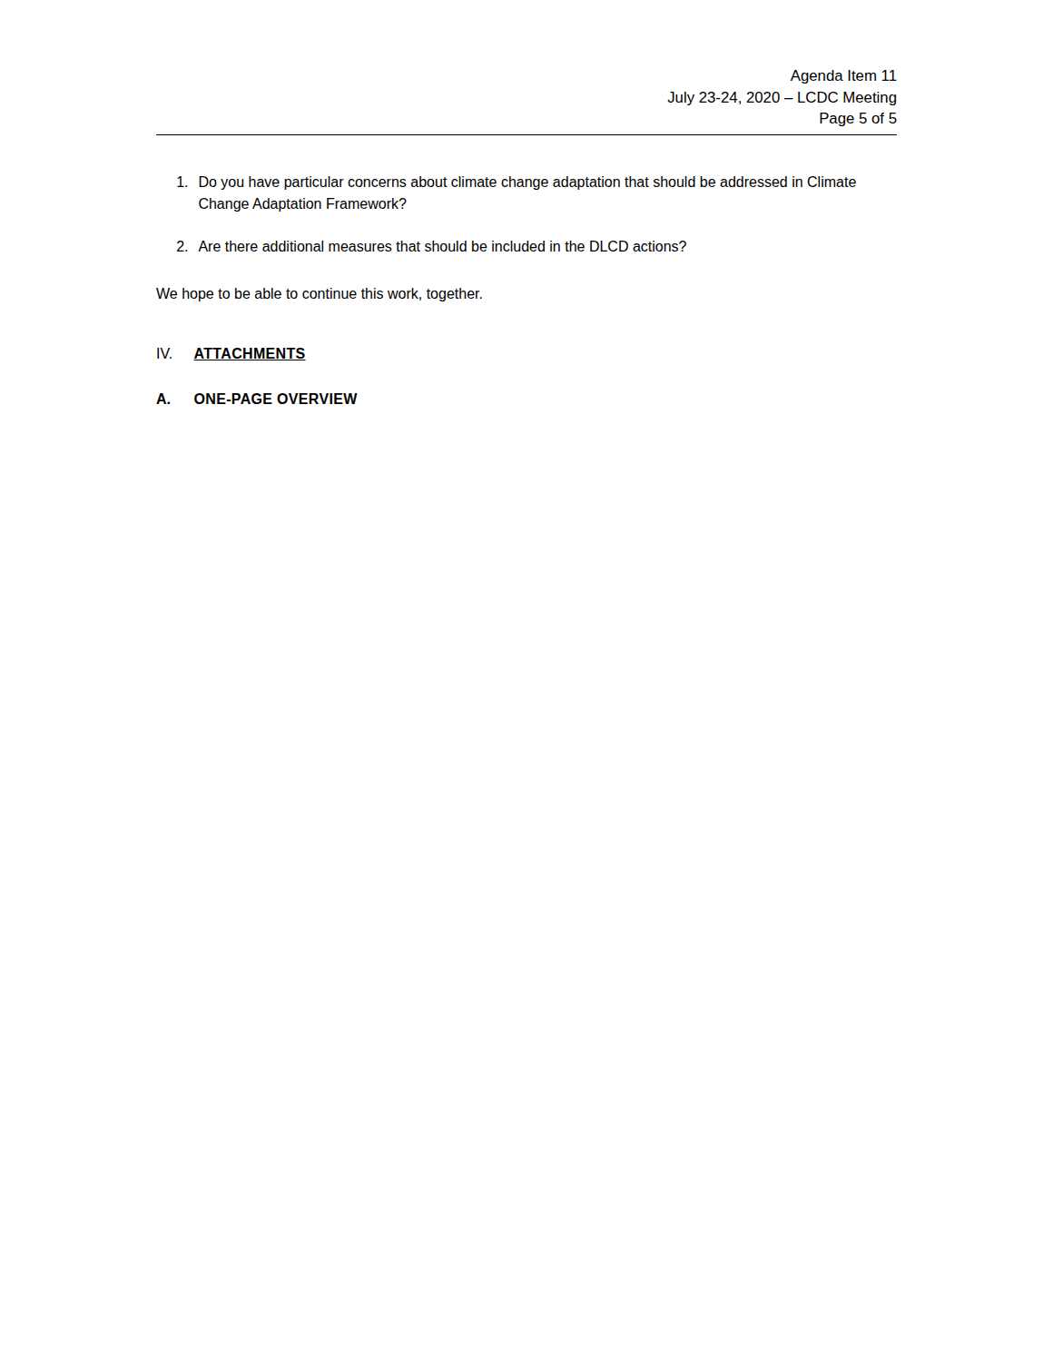Agenda Item 11 July 23-24, 2020 – LCDC Meeting Page 5 of 5
Do you have particular concerns about climate change adaptation that should be addressed in Climate Change Adaptation Framework?
Are there additional measures that should be included in the DLCD actions?
We hope to be able to continue this work, together.
IV. ATTACHMENTS
A. ONE-PAGE OVERVIEW